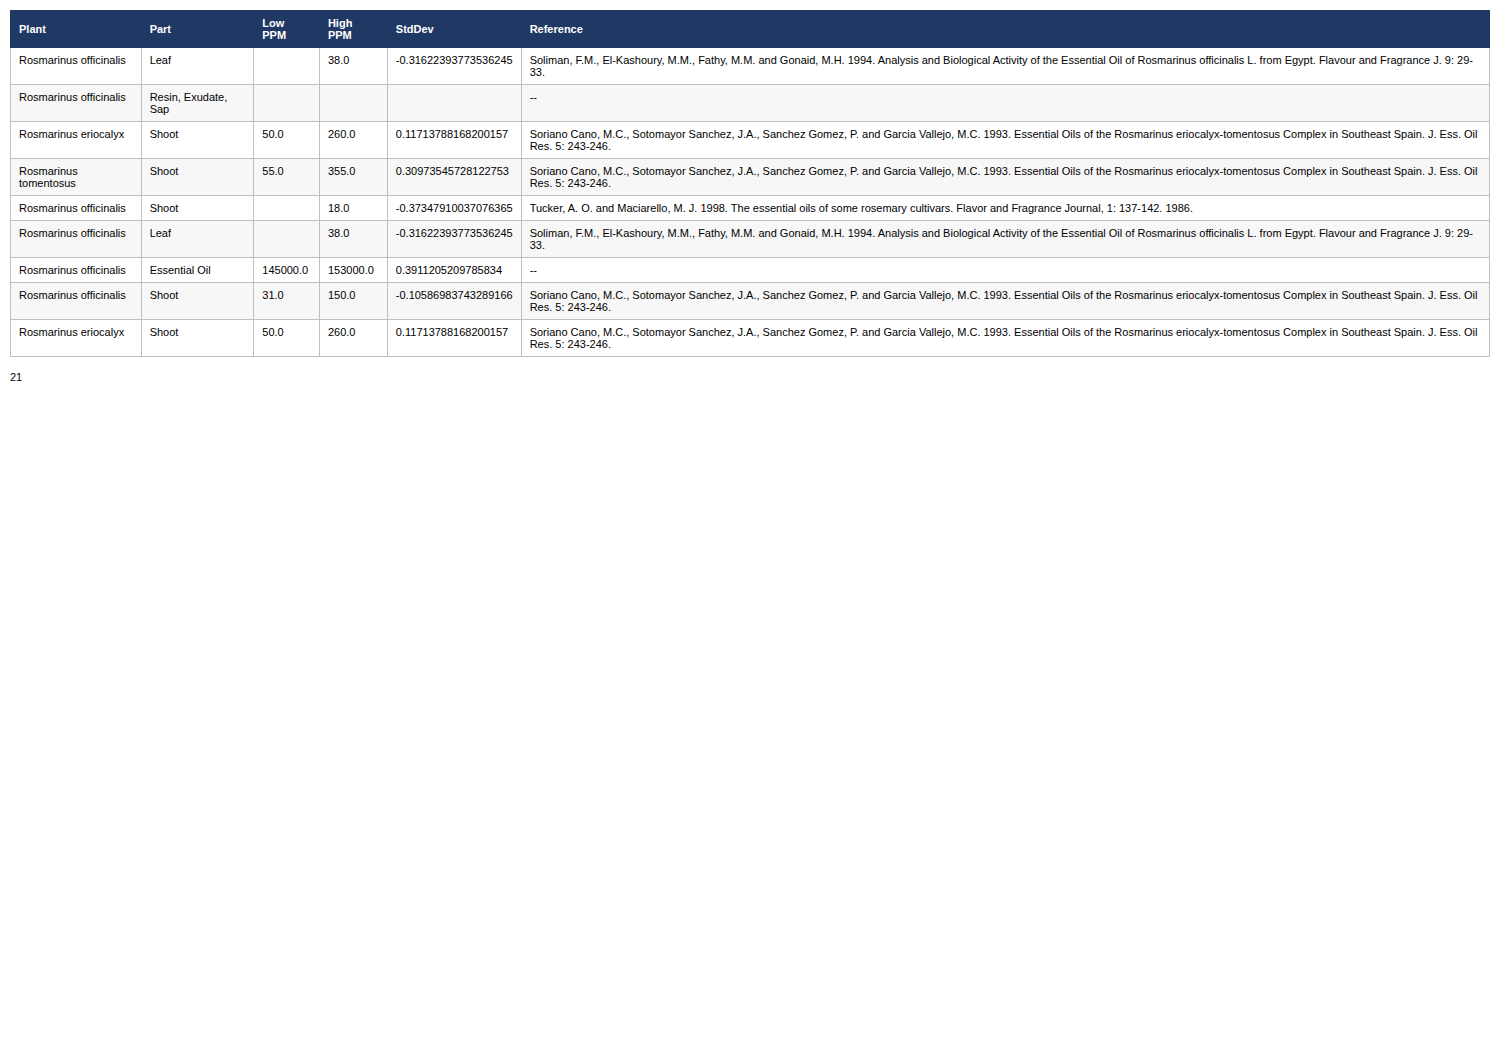| Plant | Part | Low PPM | High PPM | StdDev | Reference |
| --- | --- | --- | --- | --- | --- |
| Rosmarinus officinalis | Leaf | | 38.0 | -0.31622393773536245 | Soliman, F.M., El-Kashoury, M.M., Fathy, M.M. and Gonaid, M.H. 1994. Analysis and Biological Activity of the Essential Oil of Rosmarinus officinalis L. from Egypt. Flavour and Fragrance J. 9: 29-33. |
| Rosmarinus officinalis | Resin, Exudate, Sap | | | | -- |
| Rosmarinus eriocalyx | Shoot | 50.0 | 260.0 | 0.11713788168200157 | Soriano Cano, M.C., Sotomayor Sanchez, J.A., Sanchez Gomez, P. and Garcia Vallejo, M.C. 1993. Essential Oils of the Rosmarinus eriocalyx-tomentosus Complex in Southeast Spain. J. Ess. Oil Res. 5: 243-246. |
| Rosmarinus tomentosus | Shoot | 55.0 | 355.0 | 0.30973545728122753 | Soriano Cano, M.C., Sotomayor Sanchez, J.A., Sanchez Gomez, P. and Garcia Vallejo, M.C. 1993. Essential Oils of the Rosmarinus eriocalyx-tomentosus Complex in Southeast Spain. J. Ess. Oil Res. 5: 243-246. |
| Rosmarinus officinalis | Shoot | | 18.0 | -0.37347910037076365 | Tucker, A. O. and Maciarello, M. J. 1998. The essential oils of some rosemary cultivars. Flavor and Fragrance Journal, 1: 137-142. 1986. |
| Rosmarinus officinalis | Leaf | | 38.0 | -0.31622393773536245 | Soliman, F.M., El-Kashoury, M.M., Fathy, M.M. and Gonaid, M.H. 1994. Analysis and Biological Activity of the Essential Oil of Rosmarinus officinalis L. from Egypt. Flavour and Fragrance J. 9: 29-33. |
| Rosmarinus officinalis | Essential Oil | 145000.0 | 153000.0 | 0.3911205209785834 | -- |
| Rosmarinus officinalis | Shoot | 31.0 | 150.0 | -0.10586983743289166 | Soriano Cano, M.C., Sotomayor Sanchez, J.A., Sanchez Gomez, P. and Garcia Vallejo, M.C. 1993. Essential Oils of the Rosmarinus eriocalyx-tomentosus Complex in Southeast Spain. J. Ess. Oil Res. 5: 243-246. |
| Rosmarinus eriocalyx | Shoot | 50.0 | 260.0 | 0.11713788168200157 | Soriano Cano, M.C., Sotomayor Sanchez, J.A., Sanchez Gomez, P. and Garcia Vallejo, M.C. 1993. Essential Oils of the Rosmarinus eriocalyx-tomentosus Complex in Southeast Spain. J. Ess. Oil Res. 5: 243-246. |
21